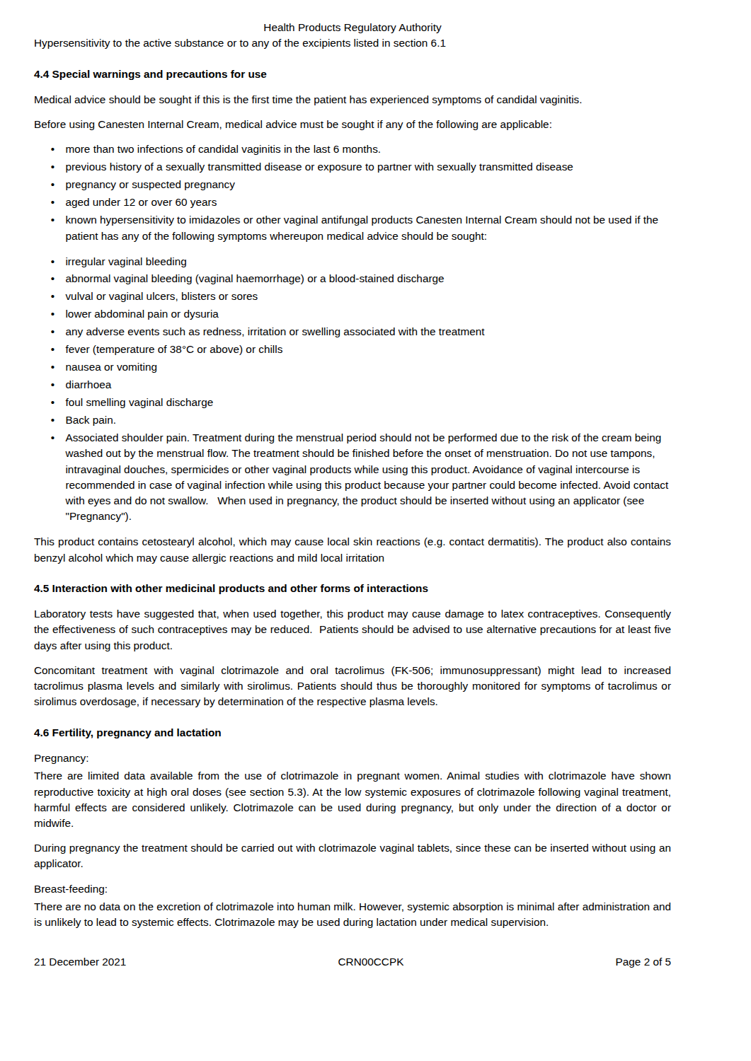Health Products Regulatory Authority
Hypersensitivity to the active substance or to any of the excipients listed in section 6.1
4.4 Special warnings and precautions for use
Medical advice should be sought if this is the first time the patient has experienced symptoms of candidal vaginitis.
Before using Canesten Internal Cream, medical advice must be sought if any of the following are applicable:
more than two infections of candidal vaginitis in the last 6 months.
previous history of a sexually transmitted disease or exposure to partner with sexually transmitted disease
pregnancy or suspected pregnancy
aged under 12 or over 60 years
known hypersensitivity to imidazoles or other vaginal antifungal products Canesten Internal Cream should not be used if the patient has any of the following symptoms whereupon medical advice should be sought:
irregular vaginal bleeding
abnormal vaginal bleeding (vaginal haemorrhage) or a blood-stained discharge
vulval or vaginal ulcers, blisters or sores
lower abdominal pain or dysuria
any adverse events such as redness, irritation or swelling associated with the treatment
fever (temperature of 38°C or above) or chills
nausea or vomiting
diarrhoea
foul smelling vaginal discharge
Back pain.
Associated shoulder pain. Treatment during the menstrual period should not be performed due to the risk of the cream being washed out by the menstrual flow. The treatment should be finished before the onset of menstruation. Do not use tampons, intravaginal douches, spermicides or other vaginal products while using this product. Avoidance of vaginal intercourse is recommended in case of vaginal infection while using this product because your partner could become infected. Avoid contact with eyes and do not swallow. When used in pregnancy, the product should be inserted without using an applicator (see "Pregnancy").
This product contains cetostearyl alcohol, which may cause local skin reactions (e.g. contact dermatitis). The product also contains benzyl alcohol which may cause allergic reactions and mild local irritation
4.5 Interaction with other medicinal products and other forms of interactions
Laboratory tests have suggested that, when used together, this product may cause damage to latex contraceptives. Consequently the effectiveness of such contraceptives may be reduced. Patients should be advised to use alternative precautions for at least five days after using this product.
Concomitant treatment with vaginal clotrimazole and oral tacrolimus (FK-506; immunosuppressant) might lead to increased tacrolimus plasma levels and similarly with sirolimus. Patients should thus be thoroughly monitored for symptoms of tacrolimus or sirolimus overdosage, if necessary by determination of the respective plasma levels.
4.6 Fertility, pregnancy and lactation
Pregnancy:
There are limited data available from the use of clotrimazole in pregnant women. Animal studies with clotrimazole have shown reproductive toxicity at high oral doses (see section 5.3). At the low systemic exposures of clotrimazole following vaginal treatment, harmful effects are considered unlikely. Clotrimazole can be used during pregnancy, but only under the direction of a doctor or midwife.
During pregnancy the treatment should be carried out with clotrimazole vaginal tablets, since these can be inserted without using an applicator.
Breast-feeding:
There are no data on the excretion of clotrimazole into human milk. However, systemic absorption is minimal after administration and is unlikely to lead to systemic effects. Clotrimazole may be used during lactation under medical supervision.
21 December 2021 CRN00CCPK Page 2 of 5